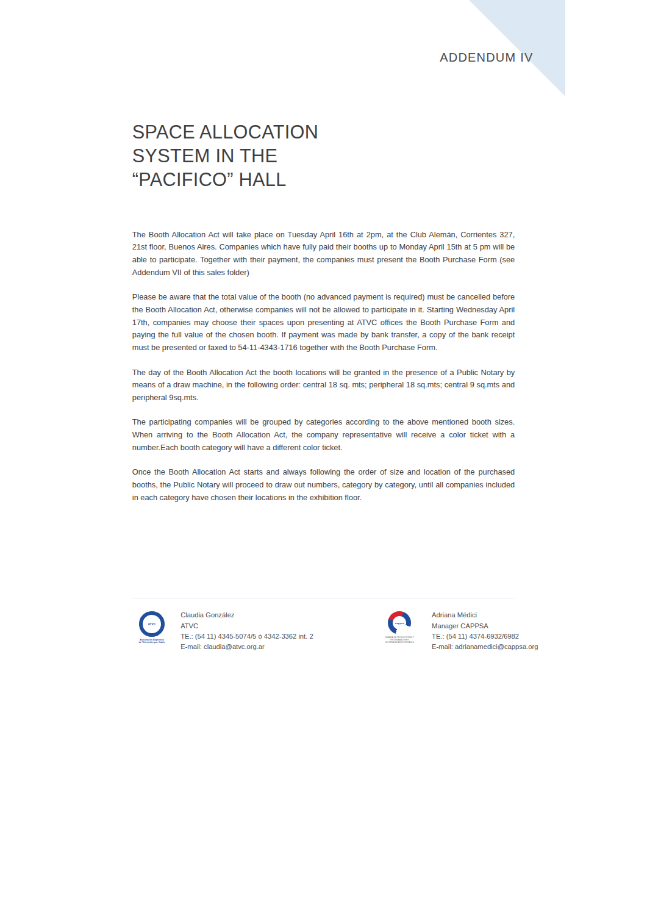ADDENDUM IV
Space allocation
system in the
“Pacifico” hall
The Booth Allocation Act will take place on Tuesday April 16th at 2pm, at the Club Alemán, Corrientes 327, 21st floor, Buenos Aires. Companies which have fully paid their booths up to Monday April 15th at 5 pm will be able to participate. Together with their payment, the companies must present the Booth Purchase Form (see Addendum VII of this sales folder)
Please be aware that the total value of the booth (no advanced payment is required) must be cancelled before the Booth Allocation Act, otherwise companies will not be allowed to participate in it. Starting Wednesday April 17th, companies may choose their spaces upon presenting at ATVC offices the Booth Purchase Form and paying the full value of the chosen booth. If payment was made by bank transfer, a copy of the bank receipt must be presented or faxed to 54-11-4343-1716 together with the Booth Purchase Form.
The day of the Booth Allocation Act the booth locations will be granted in the presence of a Public Notary by means of a draw machine, in the following order: central 18 sq. mts; peripheral 18 sq.mts; central 9 sq.mts and peripheral 9sq.mts.
The participating companies will be grouped by categories according to the above mentioned booth sizes. When arriving to the Booth Allocation Act, the company representative will receive a color ticket with a number.Each booth category will have a different color ticket.
Once the Booth Allocation Act starts and always following the order of size and location of the purchased booths, the Public Notary will proceed to draw out numbers, category by category, until all companies included in each category have chosen their locations in the exhibition floor.
Asociación Argentina
de Televisión por Cable
Claudia González
ATVC
TE.: (54 11) 4345-5074/5 ó 4342-3362 int. 2
E-mail: claudia@atvc.org.ar
CÁMARA DE PRODUCTORES Y PROGRAMADORES
DE SEÑALES AUDIOVISUALES
Adriana Médici
Manager CAPPSA
TE.: (54 11) 4374-6932/6982
E-mail: adrianamedici@cappsa.org